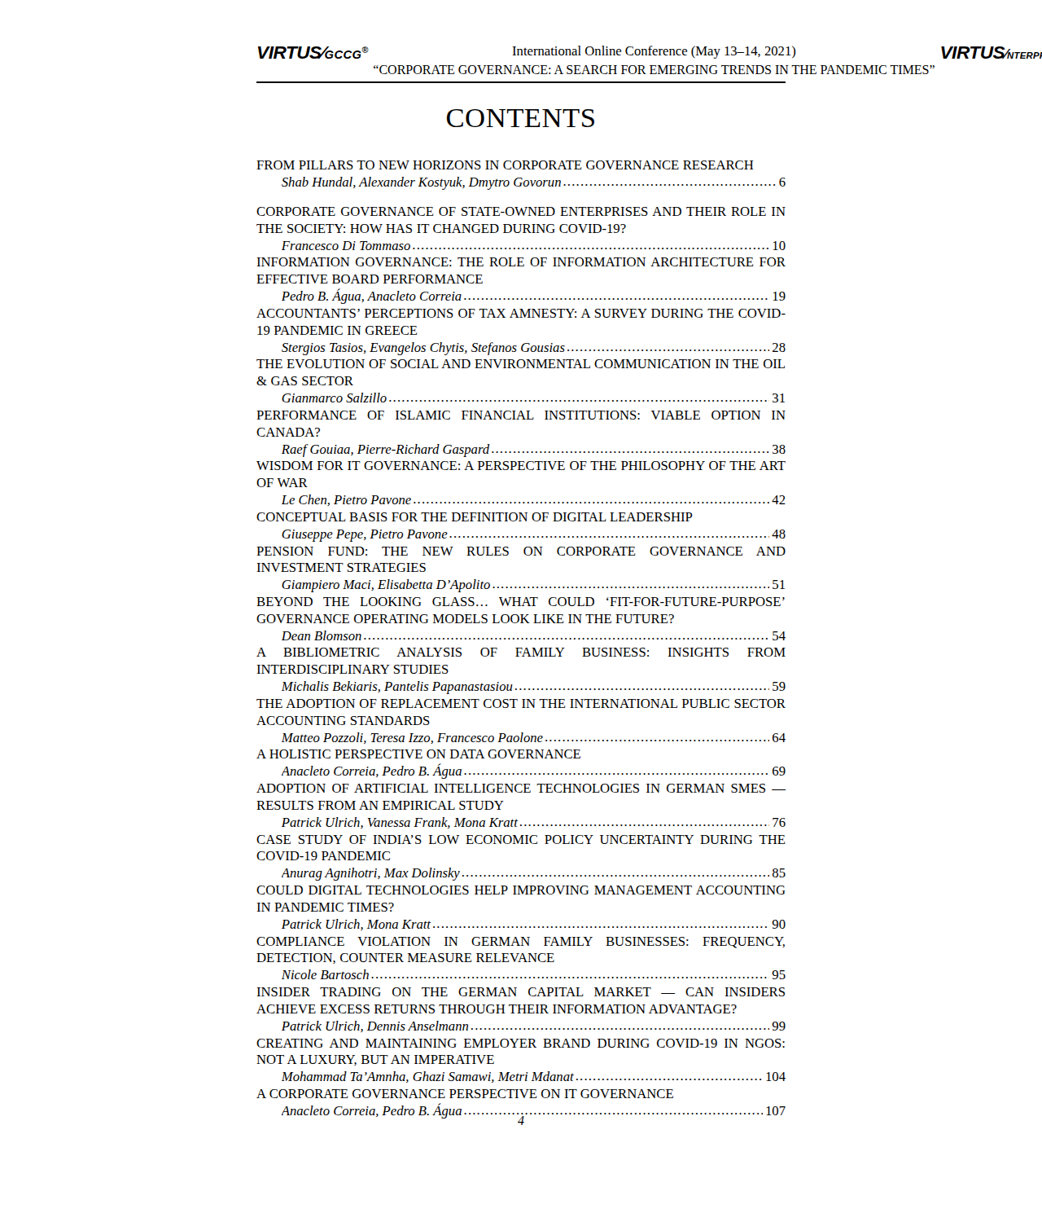VIRTUS⁄GCCG®
International Online Conference (May 13–14, 2021)
“CORPORATE GOVERNANCE: A SEARCH FOR EMERGING TRENDS IN THE PANDEMIC TIMES”
VIRTUS⁄NTERPRESS®
CONTENTS
FROM PILLARS TO NEW HORIZONS IN CORPORATE GOVERNANCE RESEARCH
Shab Hundal, Alexander Kostyuk, Dmytro Govorun .................................................................................................................................................................. 6
CORPORATE GOVERNANCE OF STATE-OWNED ENTERPRISES AND THEIR ROLE IN THE SOCIETY: HOW HAS IT CHANGED DURING COVID-19?
Francesco Di Tommaso .................................................................................................................................................................. 10
INFORMATION GOVERNANCE: THE ROLE OF INFORMATION ARCHITECTURE FOR EFFECTIVE BOARD PERFORMANCE
Pedro B. Água, Anacleto Correia .................................................................................................................................................................. 19
ACCOUNTANTS’ PERCEPTIONS OF TAX AMNESTY: A SURVEY DURING THE COVID-19 PANDEMIC IN GREECE
Stergios Tasios, Evangelos Chytis, Stefanos Gousias .................................................................................................................................................................. 28
THE EVOLUTION OF SOCIAL AND ENVIRONMENTAL COMMUNICATION IN THE OIL & GAS SECTOR
Gianmarco Salzillo .................................................................................................................................................................. 31
PERFORMANCE OF ISLAMIC FINANCIAL INSTITUTIONS: VIABLE OPTION IN CANADA?
Raef Gouiaa, Pierre-Richard Gaspard .................................................................................................................................................................. 38
WISDOM FOR IT GOVERNANCE: A PERSPECTIVE OF THE PHILOSOPHY OF THE ART OF WAR
Le Chen, Pietro Pavone .................................................................................................................................................................. 42
CONCEPTUAL BASIS FOR THE DEFINITION OF DIGITAL LEADERSHIP
Giuseppe Pepe, Pietro Pavone .................................................................................................................................................................. 48
PENSION FUND: THE NEW RULES ON CORPORATE GOVERNANCE AND INVESTMENT STRATEGIES
Giampiero Maci, Elisabetta D’Apolito .................................................................................................................................................................. 51
BEYOND THE LOOKING GLASS… WHAT COULD ‘FIT-FOR-FUTURE-PURPOSE’ GOVERNANCE OPERATING MODELS LOOK LIKE IN THE FUTURE?
Dean Blomson .................................................................................................................................................................. 54
A BIBLIOMETRIC ANALYSIS OF FAMILY BUSINESS: INSIGHTS FROM INTERDISCIPLINARY STUDIES
Michalis Bekiaris, Pantelis Papanastasiou .................................................................................................................................................................. 59
THE ADOPTION OF REPLACEMENT COST IN THE INTERNATIONAL PUBLIC SECTOR ACCOUNTING STANDARDS
Matteo Pozzoli, Teresa Izzo, Francesco Paolone .................................................................................................................................................................. 64
A HOLISTIC PERSPECTIVE ON DATA GOVERNANCE
Anacleto Correia, Pedro B. Água .................................................................................................................................................................. 69
ADOPTION OF ARTIFICIAL INTELLIGENCE TECHNOLOGIES IN GERMAN SMES — RESULTS FROM AN EMPIRICAL STUDY
Patrick Ulrich, Vanessa Frank, Mona Kratt .................................................................................................................................................................. 76
CASE STUDY OF INDIA’S LOW ECONOMIC POLICY UNCERTAINTY DURING THE COVID-19 PANDEMIC
Anurag Agnihotri, Max Dolinsky .................................................................................................................................................................. 85
COULD DIGITAL TECHNOLOGIES HELP IMPROVING MANAGEMENT ACCOUNTING IN PANDEMIC TIMES?
Patrick Ulrich, Mona Kratt .................................................................................................................................................................. 90
COMPLIANCE VIOLATION IN GERMAN FAMILY BUSINESSES: FREQUENCY, DETECTION, COUNTER MEASURE RELEVANCE
Nicole Bartosch .................................................................................................................................................................. 95
INSIDER TRADING ON THE GERMAN CAPITAL MARKET — CAN INSIDERS ACHIEVE EXCESS RETURNS THROUGH THEIR INFORMATION ADVANTAGE?
Patrick Ulrich, Dennis Anselmann .................................................................................................................................................................. 99
CREATING AND MAINTAINING EMPLOYER BRAND DURING COVID-19 IN NGOS: NOT A LUXURY, BUT AN IMPERATIVE
Mohammad Ta’Amnha, Ghazi Samawi, Metri Mdanat .................................................................................................................................................................. 104
A CORPORATE GOVERNANCE PERSPECTIVE ON IT GOVERNANCE
Anacleto Correia, Pedro B. Água .................................................................................................................................................................. 107
4